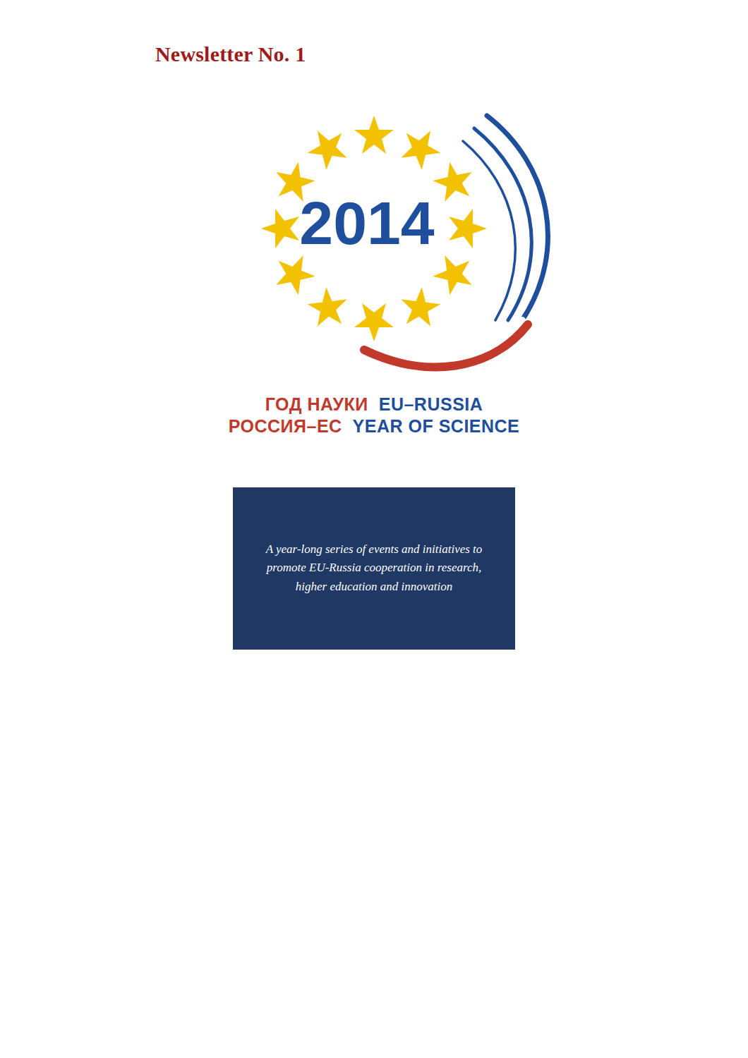Newsletter No. 1
2014
ГОД НАУКИ EU–RUSSIA
РОССИЯ–ЕС YEAR OF SCIENCE
A year-long series of events and initiatives to promote EU-Russia cooperation in research, higher education and innovation